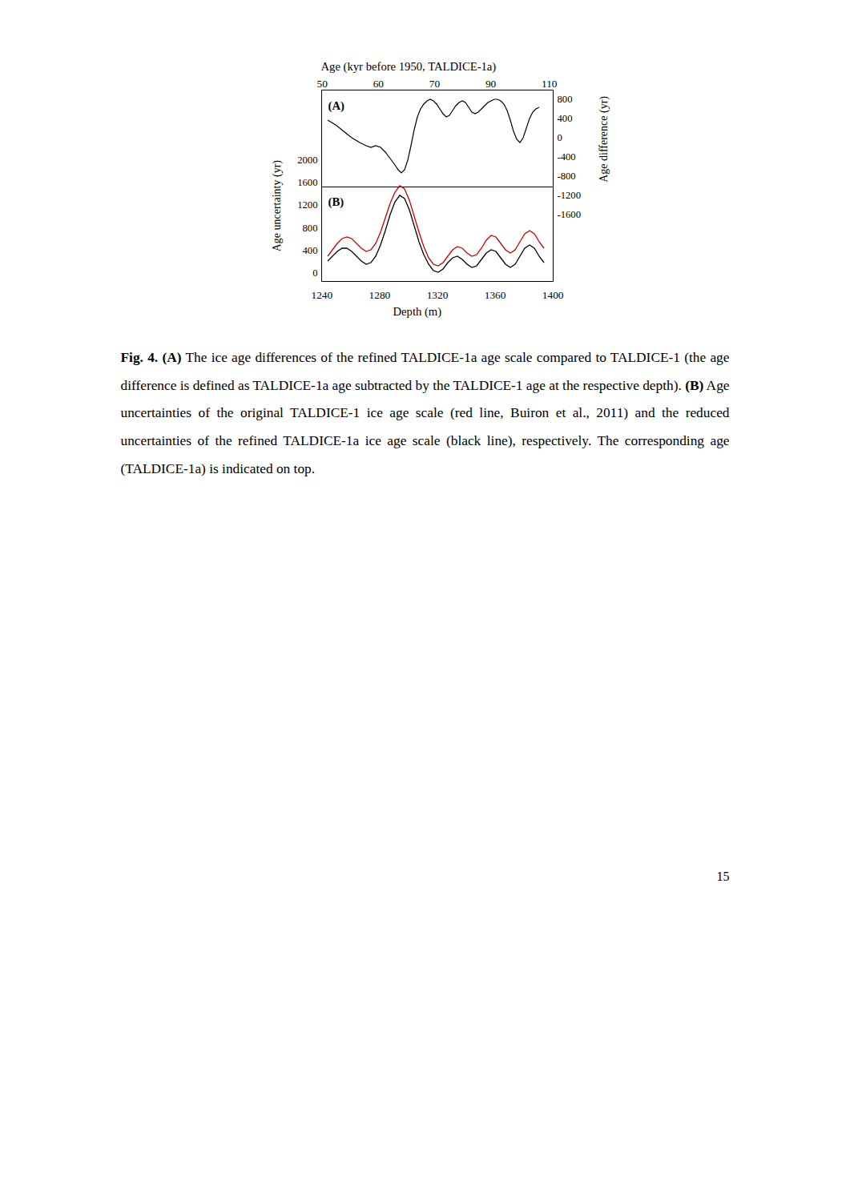Age (kyr before 1950, TALDICE-1a)
50607090110
(A)
(B)
Age difference (yr)
800 400 0 -400 -800 -1200 -1600
Age uncertainty (yr)
2000 1600 1200 800 400 0
12401280132013601400
Depth (m)
Fig. 4. (A) The ice age differences of the refined TALDICE-1a age scale compared to TALDICE-1 (the age difference is defined as TALDICE-1a age subtracted by the TALDICE-1 age at the respective depth). (B) Age uncertainties of the original TALDICE-1 ice age scale (red line, Buiron et al., 2011) and the reduced uncertainties of the refined TALDICE-1a ice age scale (black line), respectively. The corresponding age (TALDICE-1a) is indicated on top.
15